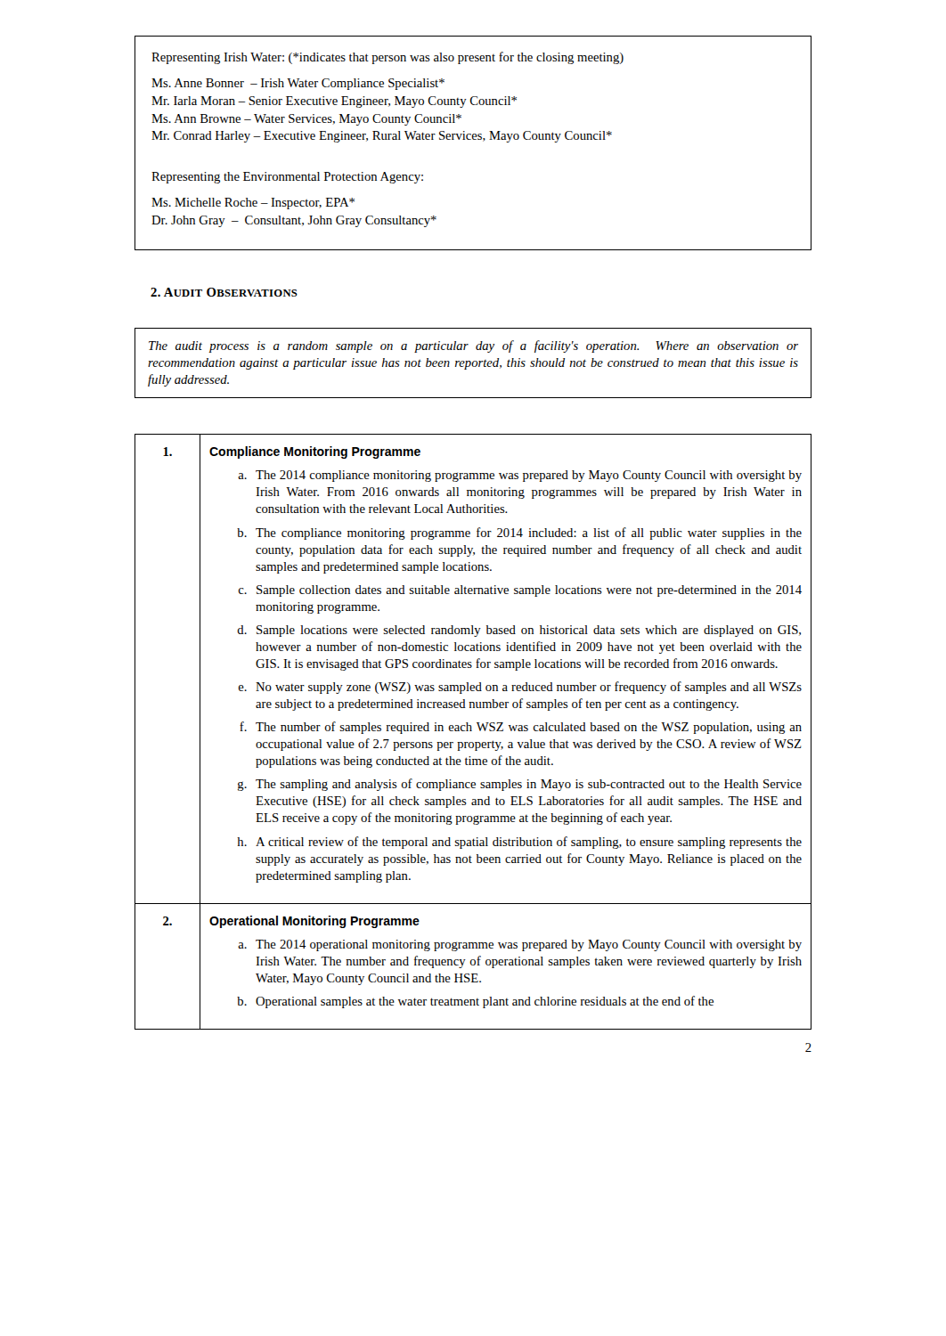Representing Irish Water: (*indicates that person was also present for the closing meeting)
Ms. Anne Bonner – Irish Water Compliance Specialist*
Mr. Iarla Moran – Senior Executive Engineer, Mayo County Council*
Ms. Ann Browne – Water Services, Mayo County Council*
Mr. Conrad Harley – Executive Engineer, Rural Water Services, Mayo County Council*
Representing the Environmental Protection Agency:
Ms. Michelle Roche – Inspector, EPA*
Dr. John Gray – Consultant, John Gray Consultancy*
2. AUDIT OBSERVATIONS
The audit process is a random sample on a particular day of a facility's operation. Where an observation or recommendation against a particular issue has not been reported, this should not be construed to mean that this issue is fully addressed.
| 1. | Compliance Monitoring Programme The 2014 compliance monitoring programme was prepared by Mayo County Council with oversight by Irish Water. From 2016 onwards all monitoring programmes will be prepared by Irish Water in consultation with the relevant Local Authorities. The compliance monitoring programme for 2014 included: a list of all public water supplies in the county, population data for each supply, the required number and frequency of all check and audit samples and predetermined sample locations. Sample collection dates and suitable alternative sample locations were not pre-determined in the 2014 monitoring programme. Sample locations were selected randomly based on historical data sets which are displayed on GIS, however a number of non-domestic locations identified in 2009 have not yet been overlaid with the GIS. It is envisaged that GPS coordinates for sample locations will be recorded from 2016 onwards. No water supply zone (WSZ) was sampled on a reduced number or frequency of samples and all WSZs are subject to a predetermined increased number of samples of ten per cent as a contingency. The number of samples required in each WSZ was calculated based on the WSZ population, using an occupational value of 2.7 persons per property, a value that was derived by the CSO. A review of WSZ populations was being conducted at the time of the audit. The sampling and analysis of compliance samples in Mayo is sub-contracted out to the Health Service Executive (HSE) for all check samples and to ELS Laboratories for all audit samples. The HSE and ELS receive a copy of the monitoring programme at the beginning of each year. A critical review of the temporal and spatial distribution of sampling, to ensure sampling represents the supply as accurately as possible, has not been carried out for County Mayo. Reliance is placed on the predetermined sampling plan. |
| 2. | Operational Monitoring Programme The 2014 operational monitoring programme was prepared by Mayo County Council with oversight by Irish Water. The number and frequency of operational samples taken were reviewed quarterly by Irish Water, Mayo County Council and the HSE. Operational samples at the water treatment plant and chlorine residuals at the end of the |
2